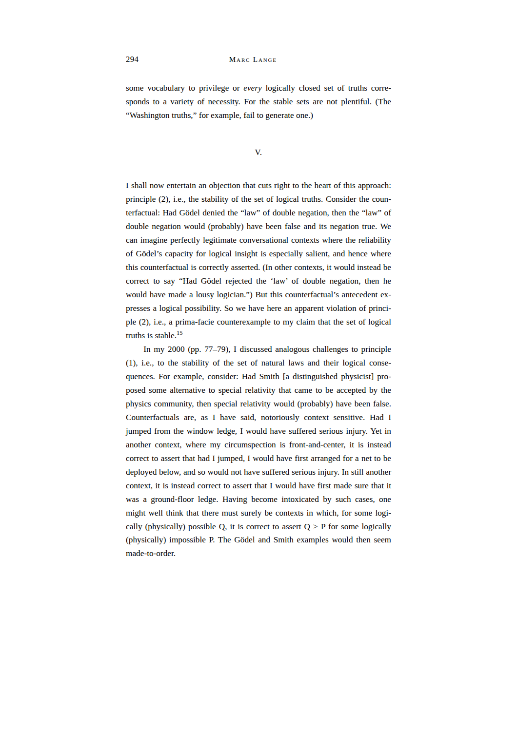294 Marc Lange
some vocabulary to privilege or every logically closed set of truths corresponds to a variety of necessity. For the stable sets are not plentiful. (The “Washington truths,” for example, fail to generate one.)
V.
I shall now entertain an objection that cuts right to the heart of this approach: principle (2), i.e., the stability of the set of logical truths. Consider the counterfactual: Had Gödel denied the “law” of double negation, then the “law” of double negation would (probably) have been false and its negation true. We can imagine perfectly legitimate conversational contexts where the reliability of Gödel’s capacity for logical insight is especially salient, and hence where this counterfactual is correctly asserted. (In other contexts, it would instead be correct to say “Had Gödel rejected the ‘law’ of double negation, then he would have made a lousy logician.”) But this counterfactual’s antecedent expresses a logical possibility. So we have here an apparent violation of principle (2), i.e., a prima-facie counterexample to my claim that the set of logical truths is stable.15
In my 2000 (pp. 77–79), I discussed analogous challenges to principle (1), i.e., to the stability of the set of natural laws and their logical consequences. For example, consider: Had Smith [a distinguished physicist] proposed some alternative to special relativity that came to be accepted by the physics community, then special relativity would (probably) have been false. Counterfactuals are, as I have said, notoriously context sensitive. Had I jumped from the window ledge, I would have suffered serious injury. Yet in another context, where my circumspection is front-and-center, it is instead correct to assert that had I jumped, I would have first arranged for a net to be deployed below, and so would not have suffered serious injury. In still another context, it is instead correct to assert that I would have first made sure that it was a ground-floor ledge. Having become intoxicated by such cases, one might well think that there must surely be contexts in which, for some logically (physically) possible Q, it is correct to assert Q > P for some logically (physically) impossible P. The Gödel and Smith examples would then seem made-to-order.